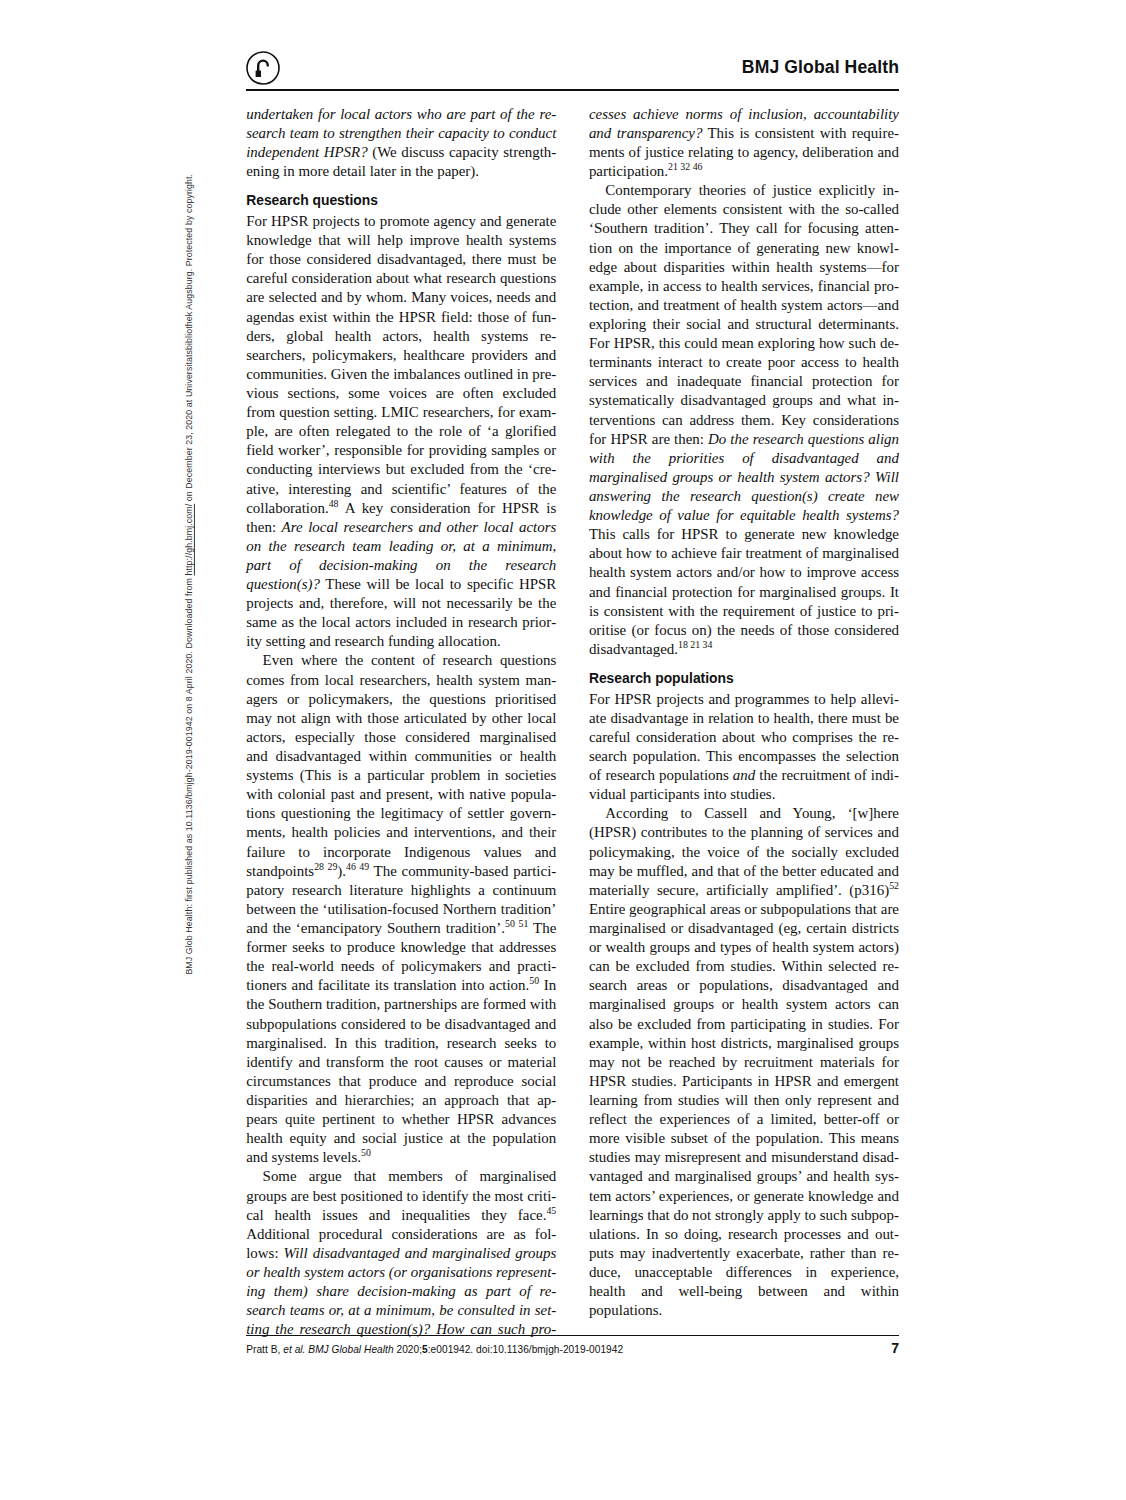BMJ Glob Health: first published as 10.1136/bmjgh-2019-001942 on 8 April 2020. Downloaded from http://gh.bmj.com/ on December 23, 2020 at Universitatsbibliothek Augsburg. Protected by copyright.
BMJ Global Health
undertaken for local actors who are part of the research team to strengthen their capacity to conduct independent HPSR? (We discuss capacity strengthening in more detail later in the paper).
Research questions
For HPSR projects to promote agency and generate knowledge that will help improve health systems for those considered disadvantaged, there must be careful consideration about what research questions are selected and by whom. Many voices, needs and agendas exist within the HPSR field: those of funders, global health actors, health systems researchers, policymakers, healthcare providers and communities. Given the imbalances outlined in previous sections, some voices are often excluded from question setting. LMIC researchers, for example, are often relegated to the role of ‘a glorified field worker’, responsible for providing samples or conducting interviews but excluded from the ‘creative, interesting and scientific’ features of the collaboration.48 A key consideration for HPSR is then: Are local researchers and other local actors on the research team leading or, at a minimum, part of decision-making on the research question(s)? These will be local to specific HPSR projects and, therefore, will not necessarily be the same as the local actors included in research priority setting and research funding allocation.
Even where the content of research questions comes from local researchers, health system managers or policymakers, the questions prioritised may not align with those articulated by other local actors, especially those considered marginalised and disadvantaged within communities or health systems (This is a particular problem in societies with colonial past and present, with native populations questioning the legitimacy of settler governments, health policies and interventions, and their failure to incorporate Indigenous values and standpoints28 29).46 49 The community-based participatory research literature highlights a continuum between the ‘utilisation-focused Northern tradition’ and the ‘emancipatory Southern tradition’.50 51 The former seeks to produce knowledge that addresses the real-world needs of policymakers and practitioners and facilitate its translation into action.50 In the Southern tradition, partnerships are formed with subpopulations considered to be disadvantaged and marginalised. In this tradition, research seeks to identify and transform the root causes or material circumstances that produce and reproduce social disparities and hierarchies; an approach that appears quite pertinent to whether HPSR advances health equity and social justice at the population and systems levels.50
Some argue that members of marginalised groups are best positioned to identify the most critical health issues and inequalities they face.45 Additional procedural considerations are as follows: Will disadvantaged and marginalised groups or health system actors (or organisations representing them) share decision-making as part of research teams or, at a minimum, be consulted in setting the research question(s)? How can such processes achieve norms of inclusion, accountability and transparency? This is consistent with requirements of justice relating to agency, deliberation and participation.21 32 46
Contemporary theories of justice explicitly include other elements consistent with the so-called ‘Southern tradition’. They call for focusing attention on the importance of generating new knowledge about disparities within health systems—for example, in access to health services, financial protection, and treatment of health system actors—and exploring their social and structural determinants. For HPSR, this could mean exploring how such determinants interact to create poor access to health services and inadequate financial protection for systematically disadvantaged groups and what interventions can address them. Key considerations for HPSR are then: Do the research questions align with the priorities of disadvantaged and marginalised groups or health system actors? Will answering the research question(s) create new knowledge of value for equitable health systems? This calls for HPSR to generate new knowledge about how to achieve fair treatment of marginalised health system actors and/or how to improve access and financial protection for marginalised groups. It is consistent with the requirement of justice to prioritise (or focus on) the needs of those considered disadvantaged.18 21 34
Research populations
For HPSR projects and programmes to help alleviate disadvantage in relation to health, there must be careful consideration about who comprises the research population. This encompasses the selection of research populations and the recruitment of individual participants into studies.
According to Cassell and Young, ‘[w]here (HPSR) contributes to the planning of services and policymaking, the voice of the socially excluded may be muffled, and that of the better educated and materially secure, artificially amplified’. (p316)52 Entire geographical areas or subpopulations that are marginalised or disadvantaged (eg, certain districts or wealth groups and types of health system actors) can be excluded from studies. Within selected research areas or populations, disadvantaged and marginalised groups or health system actors can also be excluded from participating in studies. For example, within host districts, marginalised groups may not be reached by recruitment materials for HPSR studies. Participants in HPSR and emergent learning from studies will then only represent and reflect the experiences of a limited, better-off or more visible subset of the population. This means studies may misrepresent and misunderstand disadvantaged and marginalised groups’ and health system actors’ experiences, or generate knowledge and learnings that do not strongly apply to such subpopulations. In so doing, research processes and outputs may inadvertently exacerbate, rather than reduce, unacceptable differences in experience, health and well-being between and within populations.
Pratt B, et al. BMJ Global Health 2020;5:e001942. doi:10.1136/bmjgh-2019-001942
7